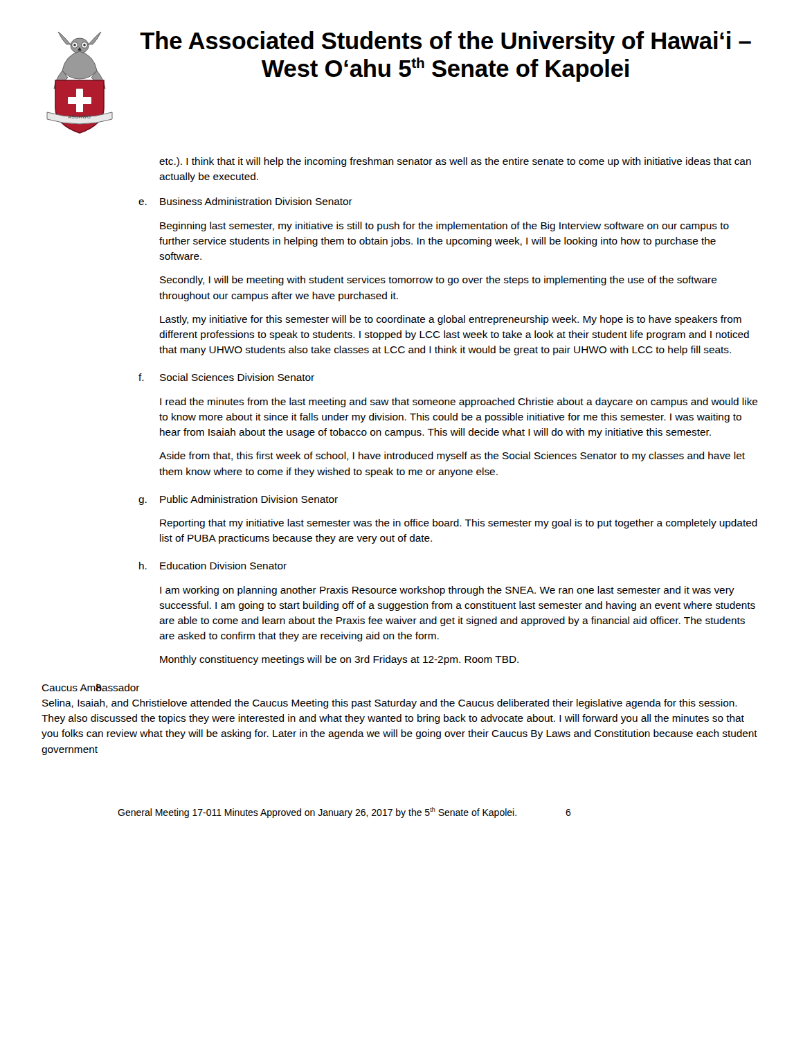ASUHWO
The Associated Students of the University of Hawai‘i – West O‘ahu 5th Senate of Kapolei
etc.). I think that it will help the incoming freshman senator as well as the entire senate to come up with initiative ideas that can actually be executed.
e.
Business Administration Division Senator
Beginning last semester, my initiative is still to push for the implementation of the Big Interview software on our campus to further service students in helping them to obtain jobs. In the upcoming week, I will be looking into how to purchase the software.
Secondly, I will be meeting with student services tomorrow to go over the steps to implementing the use of the software throughout our campus after we have purchased it.
Lastly, my initiative for this semester will be to coordinate a global entrepreneurship week. My hope is to have speakers from different professions to speak to students. I stopped by LCC last week to take a look at their student life program and I noticed that many UHWO students also take classes at LCC and I think it would be great to pair UHWO with LCC to help fill seats.
f.
Social Sciences Division Senator
I read the minutes from the last meeting and saw that someone approached Christie about a daycare on campus and would like to know more about it since it falls under my division. This could be a possible initiative for me this semester. I was waiting to hear from Isaiah about the usage of tobacco on campus. This will decide what I will do with my initiative this semester.
Aside from that, this first week of school, I have introduced myself as the Social Sciences Senator to my classes and have let them know where to come if they wished to speak to me or anyone else.
g.
Public Administration Division Senator
Reporting that my initiative last semester was the in office board. This semester my goal is to put together a completely updated list of PUBA practicums because they are very out of date.
h.
Education Division Senator
I am working on planning another Praxis Resource workshop through the SNEA. We ran one last semester and it was very successful. I am going to start building off of a suggestion from a constituent last semester and having an event where students are able to come and learn about the Praxis fee waiver and get it signed and approved by a financial aid officer. The students are asked to confirm that they are receiving aid on the form.
Monthly constituency meetings will be on 3rd Fridays at 12-2pm. Room TBD.
8.
Caucus Ambassador
Selina, Isaiah, and Christielove attended the Caucus Meeting this past Saturday and the Caucus deliberated their legislative agenda for this session. They also discussed the topics they were interested in and what they wanted to bring back to advocate about. I will forward you all the minutes so that you folks can review what they will be asking for. Later in the agenda we will be going over their Caucus By Laws and Constitution because each student government
General Meeting 17-011 Minutes Approved on January 26, 2017 by the 5th Senate of Kapolei. 6